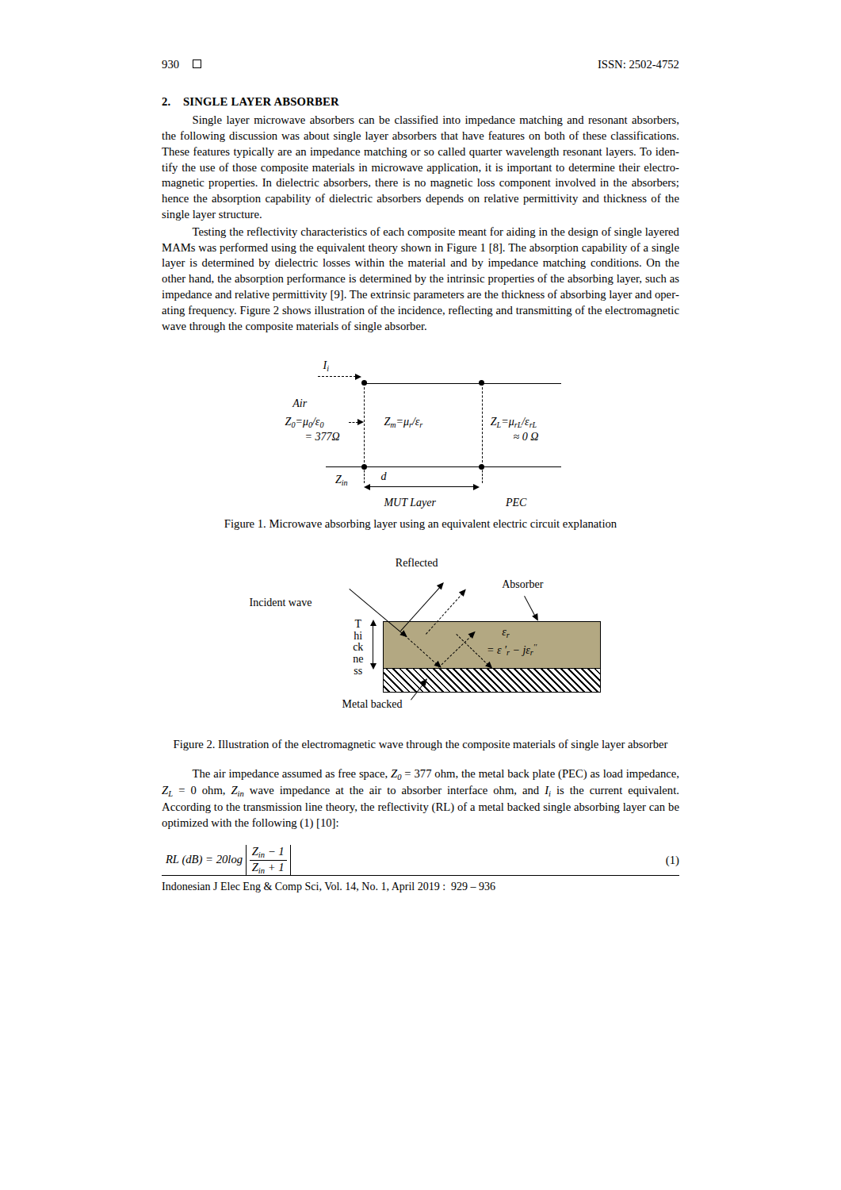930
ISSN: 2502-4752
2. SINGLE LAYER ABSORBER
Single layer microwave absorbers can be classified into impedance matching and resonant absorbers, the following discussion was about single layer absorbers that have features on both of these classifications. These features typically are an impedance matching or so called quarter wavelength resonant layers. To identify the use of those composite materials in microwave application, it is important to determine their electromagnetic properties. In dielectric absorbers, there is no magnetic loss component involved in the absorbers; hence the absorption capability of dielectric absorbers depends on relative permittivity and thickness of the single layer structure.
Testing the reflectivity characteristics of each composite meant for aiding in the design of single layered MAMs was performed using the equivalent theory shown in Figure 1 [8]. The absorption capability of a single layer is determined by dielectric losses within the material and by impedance matching conditions. On the other hand, the absorption performance is determined by the intrinsic properties of the absorbing layer, such as impedance and relative permittivity [9]. The extrinsic parameters are the thickness of absorbing layer and operating frequency. Figure 2 shows illustration of the incidence, reflecting and transmitting of the electromagnetic wave through the composite materials of single absorber.
Ii
Air
Z0=μ0/ε0
= 377Ω
Zm=μr/εr
ZL=μrL/εrL
≈ 0 Ω
Zin
d
MUT Layer
PEC
Figure 1. Microwave absorbing layer using an equivalent electric circuit explanation
εr
= ε ′r − jεr′′
Reflected
Absorber
Incident wave
Metal backed
T
hi
ck
ne
ss
Figure 2. Illustration of the electromagnetic wave through the composite materials of single layer absorber
The air impedance assumed as free space, Z0 = 377 ohm, the metal back plate (PEC) as load impedance, ZL = 0 ohm, Zin wave impedance at the air to absorber interface ohm, and Ii is the current equivalent. According to the transmission line theory, the reflectivity (RL) of a metal backed single absorbing layer can be optimized with the following (1) [10]:
RL (dB) = 20log Zin − 1 Zin + 1
(1)
Indonesian J Elec Eng & Comp Sci, Vol. 14, No. 1, April 2019 : 929 – 936